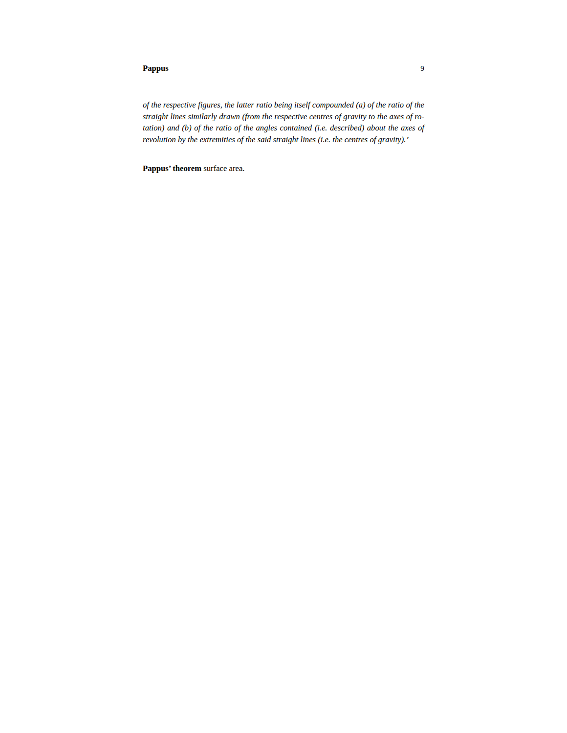Pappus 9
of the respective figures, the latter ratio being itself compounded (a) of the ratio of the straight lines similarly drawn (from the respective centres of gravity to the axes of rotation) and (b) of the ratio of the angles contained (i.e. described) about the axes of revolution by the extremities of the said straight lines (i.e. the centres of gravity).’
Pappus’ theorem surface area.